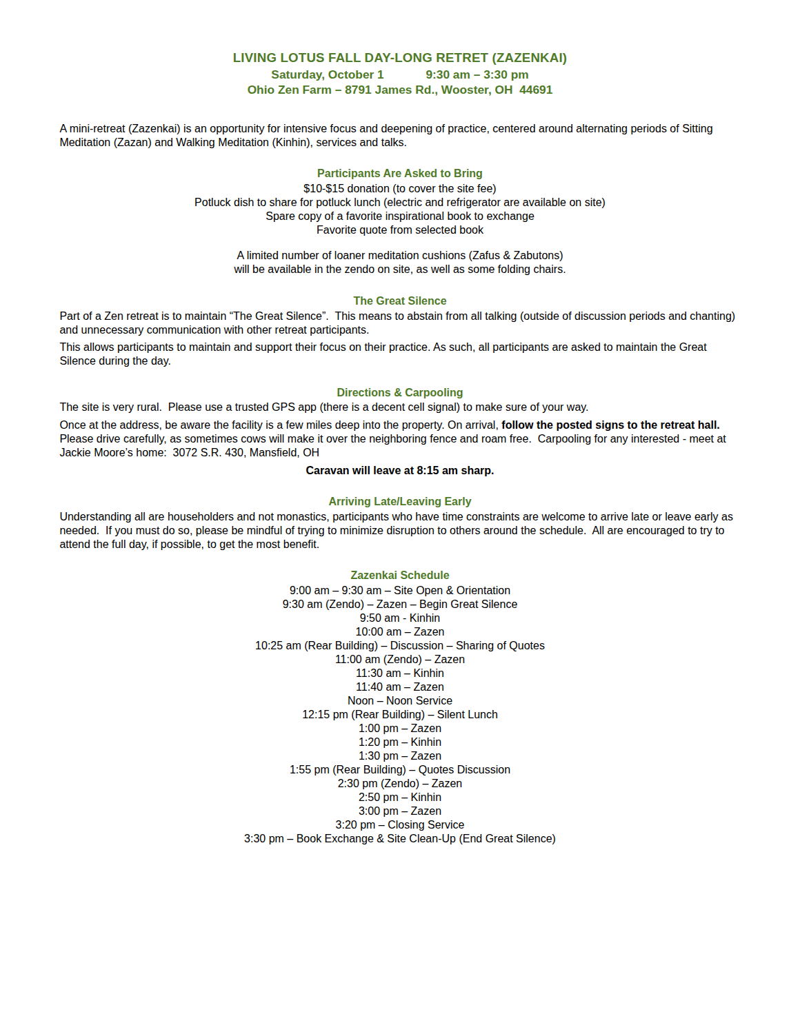LIVING LOTUS FALL DAY-LONG RETRET (ZAZENKAI)
Saturday, October 1 9:30 am – 3:30 pm
Ohio Zen Farm – 8791 James Rd., Wooster, OH 44691
A mini-retreat (Zazenkai) is an opportunity for intensive focus and deepening of practice, centered around alternating periods of Sitting Meditation (Zazan) and Walking Meditation (Kinhin), services and talks.
Participants Are Asked to Bring
$10-$15 donation (to cover the site fee)
Potluck dish to share for potluck lunch (electric and refrigerator are available on site)
Spare copy of a favorite inspirational book to exchange
Favorite quote from selected book
A limited number of loaner meditation cushions (Zafus & Zabutons)
will be available in the zendo on site, as well as some folding chairs.
The Great Silence
Part of a Zen retreat is to maintain “The Great Silence”. This means to abstain from all talking (outside of discussion periods and chanting) and unnecessary communication with other retreat participants.
This allows participants to maintain and support their focus on their practice. As such, all participants are asked to maintain the Great Silence during the day.
Directions & Carpooling
The site is very rural. Please use a trusted GPS app (there is a decent cell signal) to make sure of your way.
Once at the address, be aware the facility is a few miles deep into the property. On arrival, follow the posted signs to the retreat hall. Please drive carefully, as sometimes cows will make it over the neighboring fence and roam free. Carpooling for any interested - meet at Jackie Moore’s home: 3072 S.R. 430, Mansfield, OH
Caravan will leave at 8:15 am sharp.
Arriving Late/Leaving Early
Understanding all are householders and not monastics, participants who have time constraints are welcome to arrive late or leave early as needed. If you must do so, please be mindful of trying to minimize disruption to others around the schedule. All are encouraged to try to attend the full day, if possible, to get the most benefit.
Zazenkai Schedule
9:00 am – 9:30 am – Site Open & Orientation
9:30 am (Zendo) – Zazen – Begin Great Silence
9:50 am - Kinhin
10:00 am – Zazen
10:25 am (Rear Building) – Discussion – Sharing of Quotes
11:00 am (Zendo) – Zazen
11:30 am – Kinhin
11:40 am – Zazen
Noon – Noon Service
12:15 pm (Rear Building) – Silent Lunch
1:00 pm – Zazen
1:20 pm – Kinhin
1:30 pm – Zazen
1:55 pm (Rear Building) – Quotes Discussion
2:30 pm (Zendo) – Zazen
2:50 pm – Kinhin
3:00 pm – Zazen
3:20 pm – Closing Service
3:30 pm – Book Exchange & Site Clean-Up (End Great Silence)